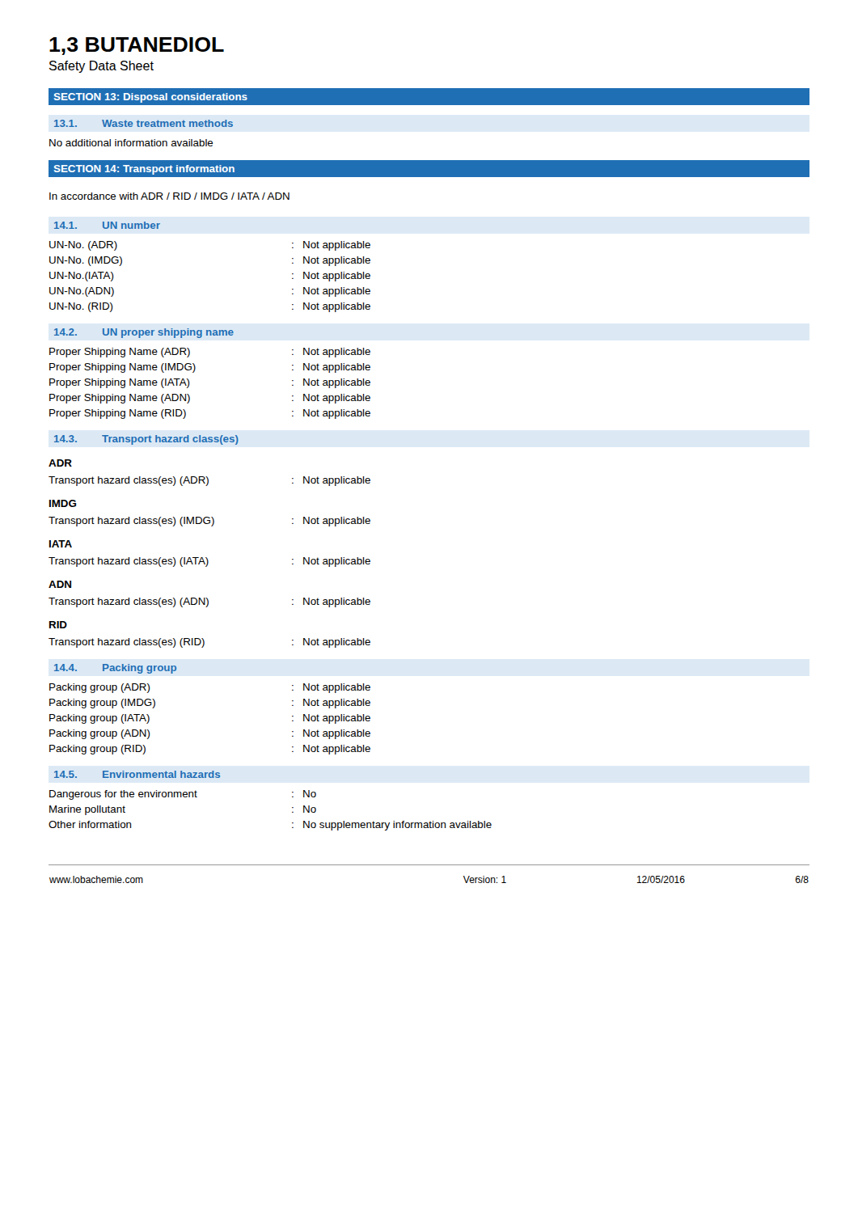1,3 BUTANEDIOL
Safety Data Sheet
SECTION 13: Disposal considerations
13.1. Waste treatment methods
No additional information available
SECTION 14: Transport information
In accordance with ADR / RID / IMDG / IATA / ADN
14.1. UN number
| UN-No. (ADR) | : | Not applicable |
| UN-No. (IMDG) | : | Not applicable |
| UN-No.(IATA) | : | Not applicable |
| UN-No.(ADN) | : | Not applicable |
| UN-No. (RID) | : | Not applicable |
14.2. UN proper shipping name
| Proper Shipping Name (ADR) | : | Not applicable |
| Proper Shipping Name (IMDG) | : | Not applicable |
| Proper Shipping Name (IATA) | : | Not applicable |
| Proper Shipping Name (ADN) | : | Not applicable |
| Proper Shipping Name (RID) | : | Not applicable |
14.3. Transport hazard class(es)
ADR
| Transport hazard class(es) (ADR) | : | Not applicable |
IMDG
| Transport hazard class(es) (IMDG) | : | Not applicable |
IATA
| Transport hazard class(es) (IATA) | : | Not applicable |
ADN
| Transport hazard class(es) (ADN) | : | Not applicable |
RID
| Transport hazard class(es) (RID) | : | Not applicable |
14.4. Packing group
| Packing group (ADR) | : | Not applicable |
| Packing group (IMDG) | : | Not applicable |
| Packing group (IATA) | : | Not applicable |
| Packing group (ADN) | : | Not applicable |
| Packing group (RID) | : | Not applicable |
14.5. Environmental hazards
| Dangerous for the environment | : | No |
| Marine pollutant | : | No |
| Other information | : | No supplementary information available |
| www.lobachemie.com | Version: 1 | 12/05/2016 | 6/8 |